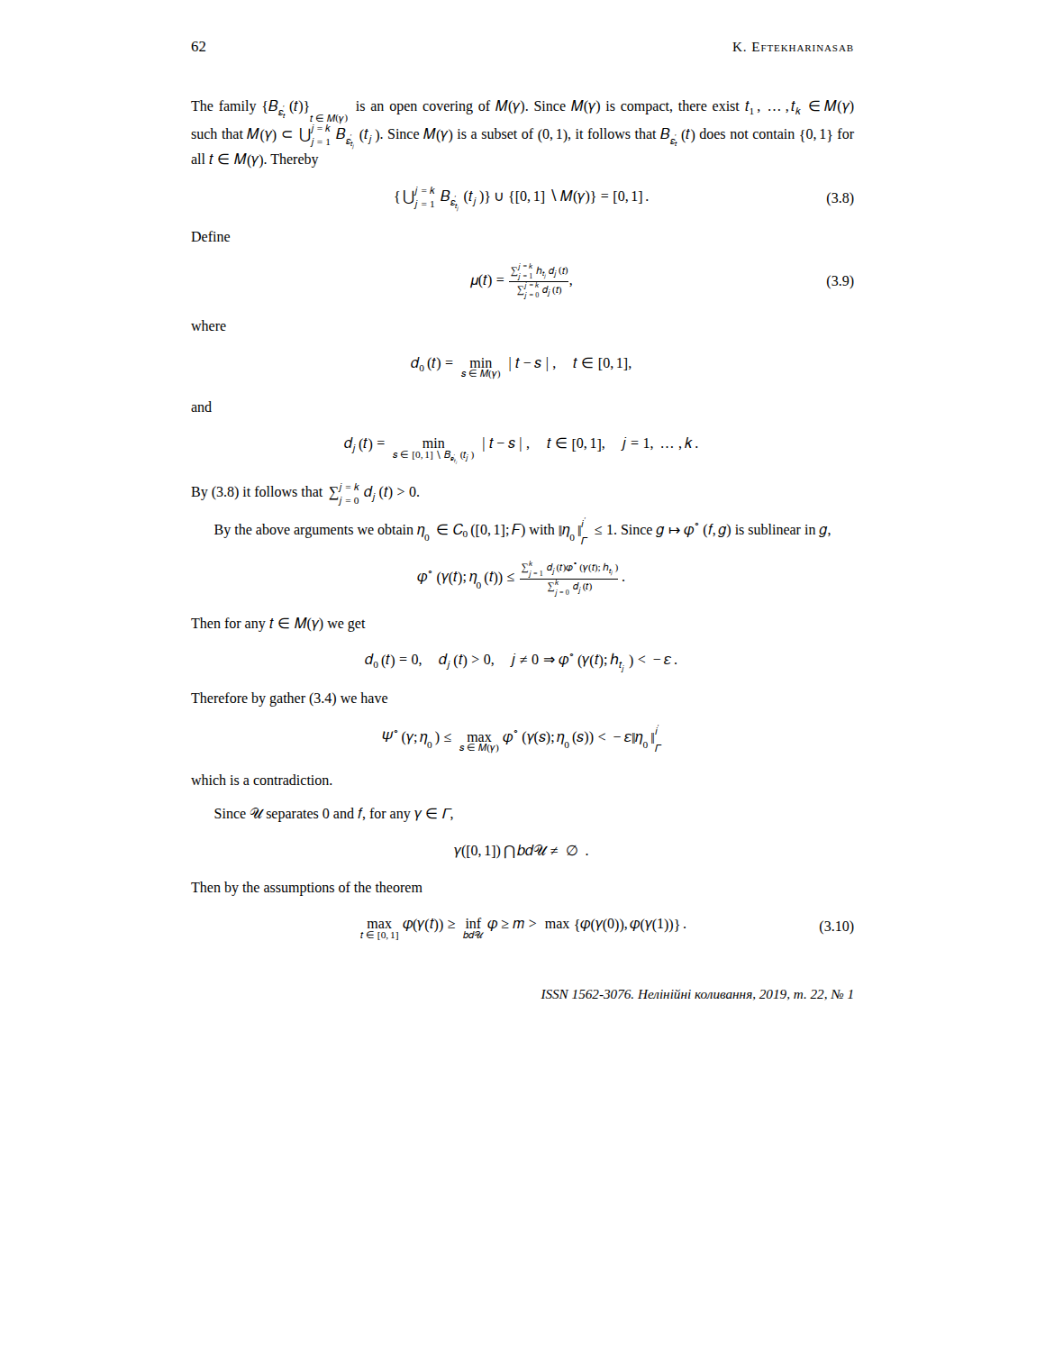62
K. Eftekharinasab
The family {Bεt′(t)}t∈M(γ) is an open covering of M(γ). Since M(γ) is compact, there exist t1,…,tk∈M(γ) such that M(γ)⊂⋃j=1j=kBεtj′(tj). Since M(γ) is a subset of (0,1), it follows that Bεt′(t) does not contain {0,1} for all t∈M(γ). Thereby
{ ⋃j=1j=k Bεtj′ (tj) } ∪ {[0,1]∖M(γ)} = [0,1]. (3.8)
Define
μ(t)= ∑j=1j=khtjdj(t) ∑j=0j=kdj(t) , (3.9)
where
d0(t)= mins∈M(γ) |t−s|, t∈[0,1],
and
dj(t)= mins∈[0,1]∖Bεtj′(tj) |t−s|, t∈[0,1], j=1,…,k.
By (3.8) it follows that ∑j=0j=kdj(t)>0.
By the above arguments we obtain η0∈C0([0,1];F) with ‖η0‖Γi′≤1. Since g↦φ∘(f,g) is sublinear in g,
φ∘(γ(t);η0(t)) ≤ ∑j=1kdj(t)φ∘(γ(t);htj) ∑j=0kdj(t) .
Then for any t∈M(γ) we get
d0(t)=0, dj(t)>0, j≠0⇒ φ∘(γ(t);htj)<−ε.
Therefore by gather (3.4) we have
Ψ∘(γ;η0) ≤ maxs∈M(γ) φ∘(γ(s);η0(s)) <−ε ‖η0‖Γi′
which is a contradiction.
Since 𝒰 separates 0 and f, for any γ∈Γ,
γ([0,1]) ⋂ bd𝒰 ≠∅.
Then by the assumptions of the theorem
maxt∈[0,1] φ(γ(t)) ≥ infbd𝒰 φ ≥m> max{φ(γ(0)),φ(γ(1))}. (3.10)
ISSN 1562-3076. Нелінійні коливання, 2019, т. 22, № 1